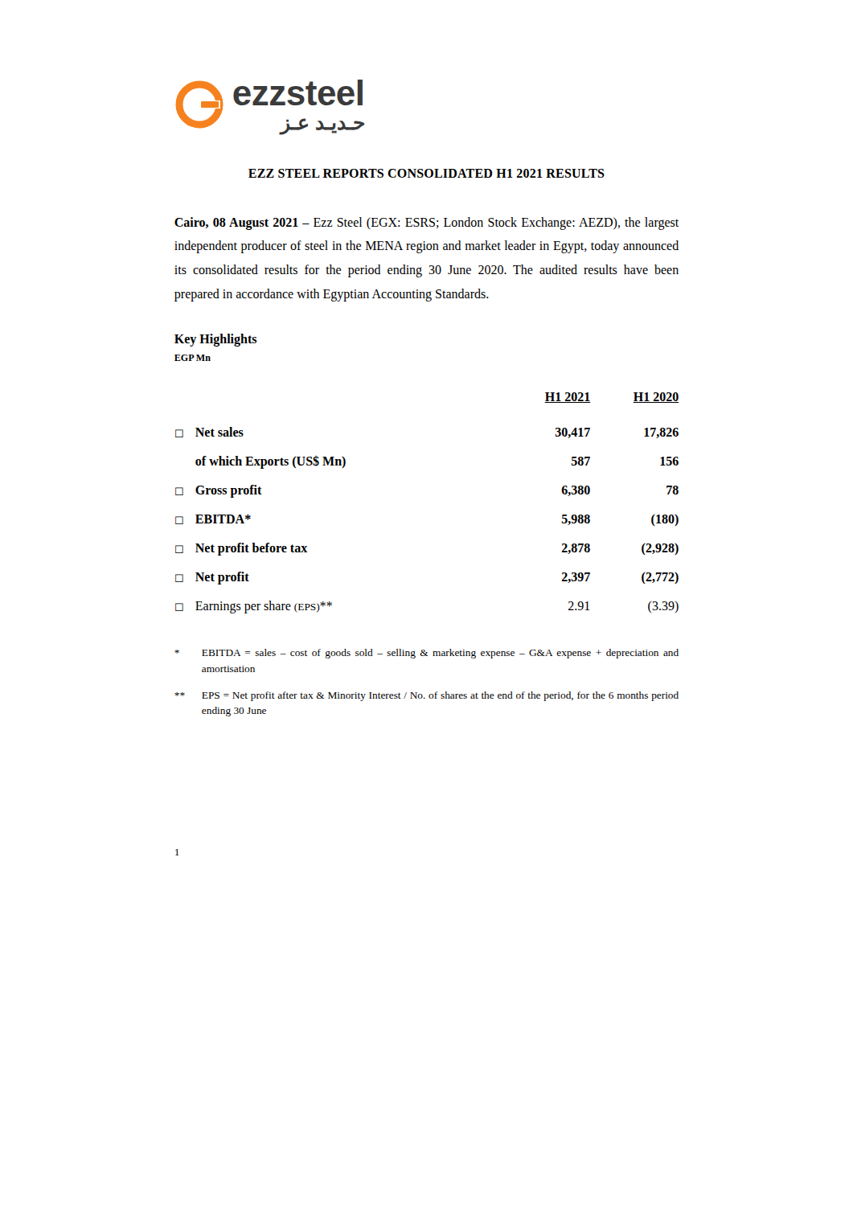ezzsteel حـديـد عـز
EZZ STEEL REPORTS CONSOLIDATED H1 2021 RESULTS
Cairo, 08 August 2021 – Ezz Steel (EGX: ESRS; London Stock Exchange: AEZD), the largest independent producer of steel in the MENA region and market leader in Egypt, today announced its consolidated results for the period ending 30 June 2020. The audited results have been prepared in accordance with Egyptian Accounting Standards.
Key Highlights
EGP Mn
| | | H1 2021 | H1 2020 |
| --- | --- | --- | --- |
| ☐ | Net sales | 30,417 | 17,826 |
| | of which Exports (US$ Mn) | 587 | 156 |
| ☐ | Gross profit | 6,380 | 78 |
| ☐ | EBITDA* | 5,988 | (180) |
| ☐ | Net profit before tax | 2,878 | (2,928) |
| ☐ | Net profit | 2,397 | (2,772) |
| ☐ | Earnings per share (EPS) ** | 2.91 | (3.39) |
*
EBITDA = sales – cost of goods sold – selling & marketing expense – G&A expense + depreciation and amortisation
**
EPS = Net profit after tax & Minority Interest / No. of shares at the end of the period, for the 6 months period ending 30 June
1